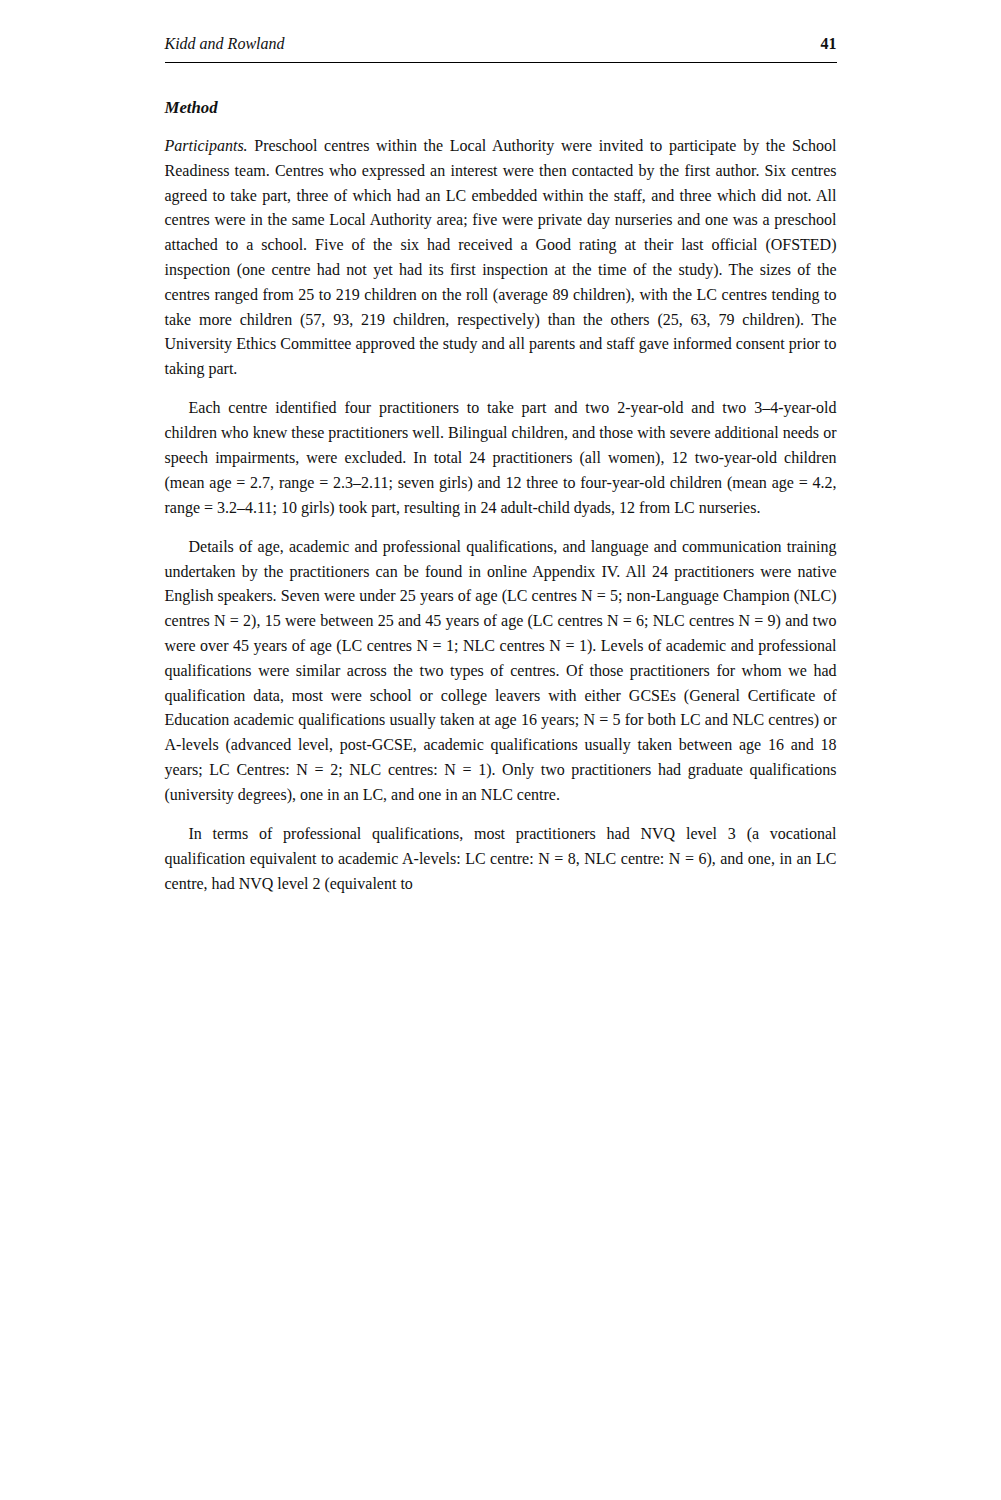Kidd and Rowland 41
Method
Participants. Preschool centres within the Local Authority were invited to participate by the School Readiness team. Centres who expressed an interest were then contacted by the first author. Six centres agreed to take part, three of which had an LC embedded within the staff, and three which did not. All centres were in the same Local Authority area; five were private day nurseries and one was a preschool attached to a school. Five of the six had received a Good rating at their last official (OFSTED) inspection (one centre had not yet had its first inspection at the time of the study). The sizes of the centres ranged from 25 to 219 children on the roll (average 89 children), with the LC centres tending to take more children (57, 93, 219 children, respectively) than the others (25, 63, 79 children). The University Ethics Committee approved the study and all parents and staff gave informed consent prior to taking part.
Each centre identified four practitioners to take part and two 2-year-old and two 3–4-year-old children who knew these practitioners well. Bilingual children, and those with severe additional needs or speech impairments, were excluded. In total 24 practitioners (all women), 12 two-year-old children (mean age = 2.7, range = 2.3–2.11; seven girls) and 12 three to four-year-old children (mean age = 4.2, range = 3.2–4.11; 10 girls) took part, resulting in 24 adult-child dyads, 12 from LC nurseries.
Details of age, academic and professional qualifications, and language and communication training undertaken by the practitioners can be found in online Appendix IV. All 24 practitioners were native English speakers. Seven were under 25 years of age (LC centres N = 5; non-Language Champion (NLC) centres N = 2), 15 were between 25 and 45 years of age (LC centres N = 6; NLC centres N = 9) and two were over 45 years of age (LC centres N = 1; NLC centres N = 1). Levels of academic and professional qualifications were similar across the two types of centres. Of those practitioners for whom we had qualification data, most were school or college leavers with either GCSEs (General Certificate of Education academic qualifications usually taken at age 16 years; N = 5 for both LC and NLC centres) or A-levels (advanced level, post-GCSE, academic qualifications usually taken between age 16 and 18 years; LC Centres: N = 2; NLC centres: N = 1). Only two practitioners had graduate qualifications (university degrees), one in an LC, and one in an NLC centre.
In terms of professional qualifications, most practitioners had NVQ level 3 (a vocational qualification equivalent to academic A-levels: LC centre: N = 8, NLC centre: N = 6), and one, in an LC centre, had NVQ level 2 (equivalent to